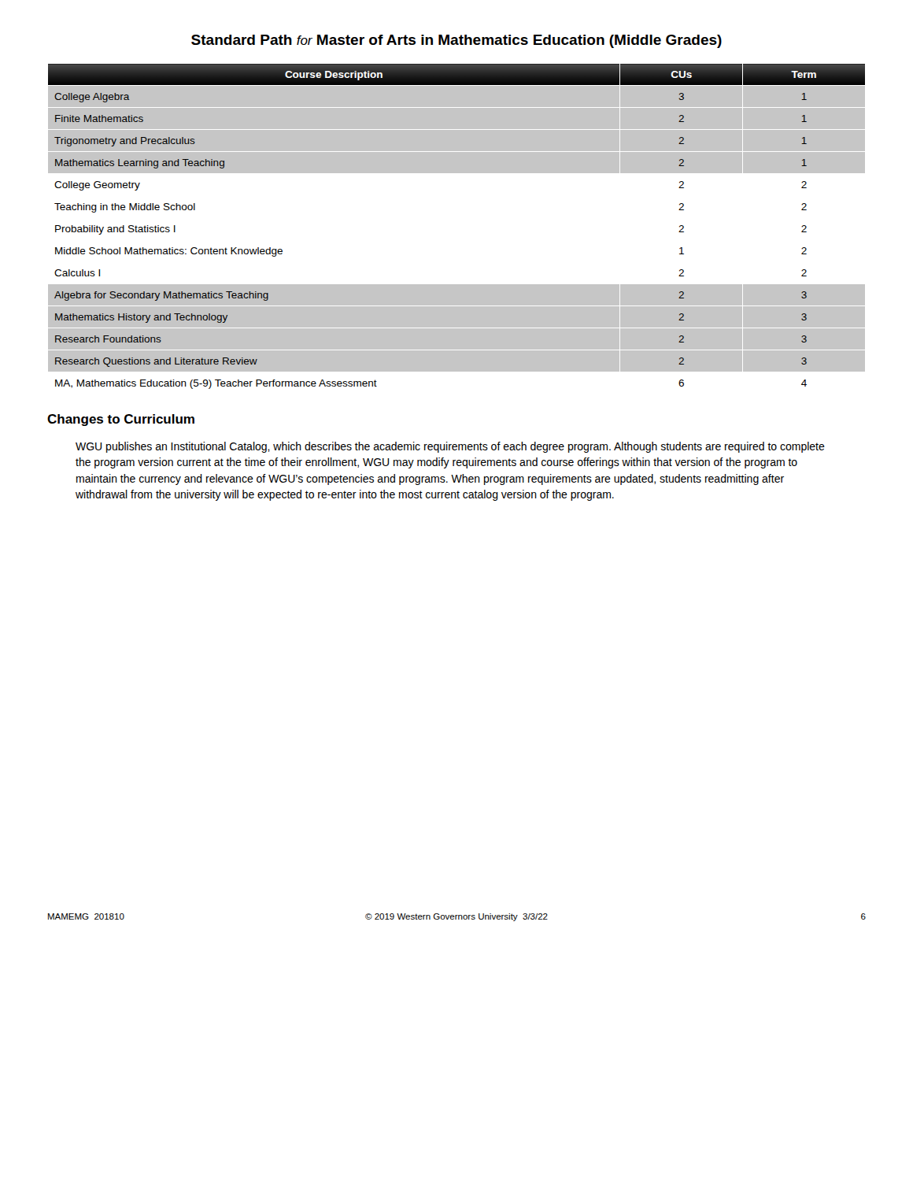Standard Path for Master of Arts in Mathematics Education (Middle Grades)
| Course Description | CUs | Term |
| --- | --- | --- |
| College Algebra | 3 | 1 |
| Finite Mathematics | 2 | 1 |
| Trigonometry and Precalculus | 2 | 1 |
| Mathematics Learning and Teaching | 2 | 1 |
| College Geometry | 2 | 2 |
| Teaching in the Middle School | 2 | 2 |
| Probability and Statistics I | 2 | 2 |
| Middle School Mathematics: Content Knowledge | 1 | 2 |
| Calculus I | 2 | 2 |
| Algebra for Secondary Mathematics Teaching | 2 | 3 |
| Mathematics History and Technology | 2 | 3 |
| Research Foundations | 2 | 3 |
| Research Questions and Literature Review | 2 | 3 |
| MA, Mathematics Education (5-9) Teacher Performance Assessment | 6 | 4 |
Changes to Curriculum
WGU publishes an Institutional Catalog, which describes the academic requirements of each degree program. Although students are required to complete the program version current at the time of their enrollment, WGU may modify requirements and course offerings within that version of the program to maintain the currency and relevance of WGU’s competencies and programs. When program requirements are updated, students readmitting after withdrawal from the university will be expected to re-enter into the most current catalog version of the program.
MAMEMG 201810
© 2019 Western Governors University 3/3/22
6